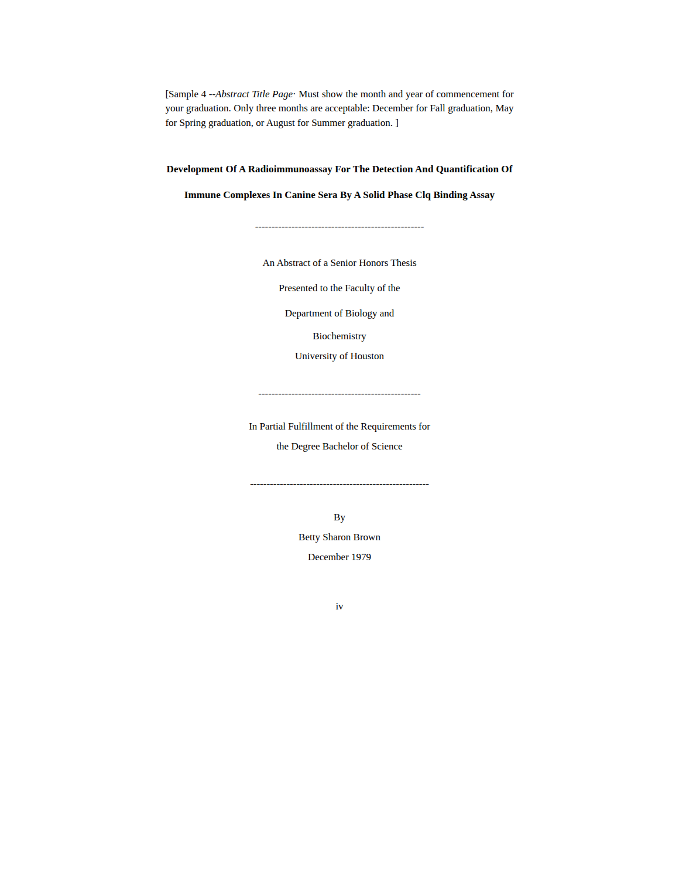[Sample 4 --Abstract Title Page· Must show the month and year of commencement for your graduation. Only three months are acceptable: December for Fall graduation, May for Spring graduation, or August for Summer graduation. ]
Development Of A Radioimmunoassay For The Detection And Quantification Of Immune Complexes In Canine Sera By A Solid Phase Clq Binding Assay
---------------------------------------------------
An Abstract of a Senior Honors Thesis
Presented to the Faculty of the
Department of Biology and
Biochemistry
University of Houston
-------------------------------------------------
In Partial Fulfillment of the Requirements for
the Degree Bachelor of Science
------------------------------------------------------
By
Betty Sharon Brown
December 1979
iv